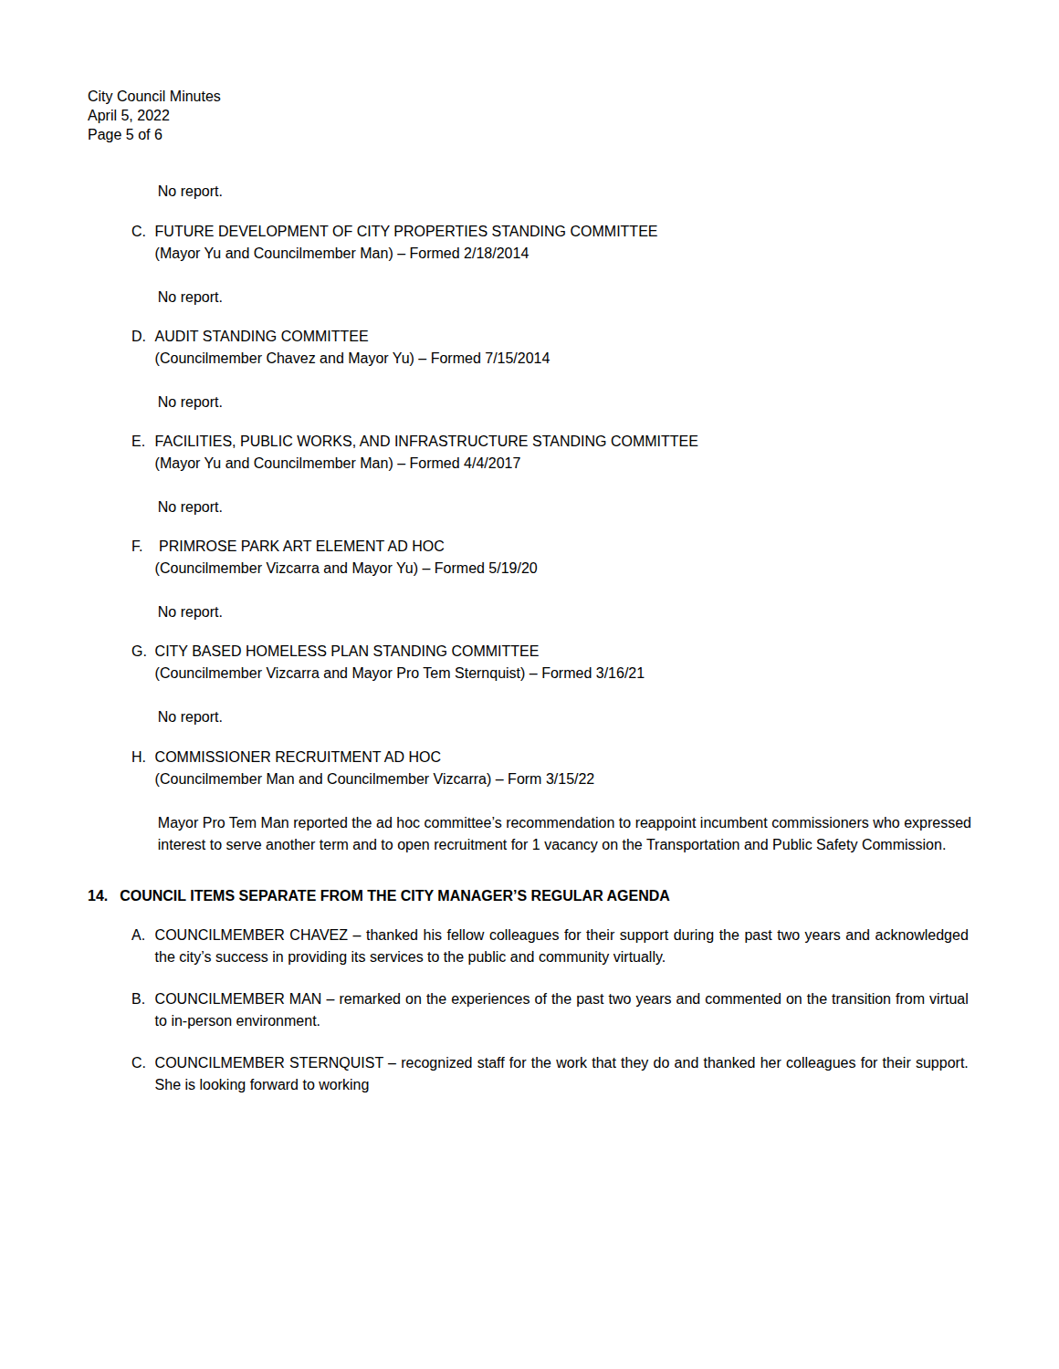City Council Minutes
April 5, 2022
Page 5 of 6
No report.
C. FUTURE DEVELOPMENT OF CITY PROPERTIES STANDING COMMITTEE
(Mayor Yu and Councilmember Man) – Formed 2/18/2014
No report.
D. AUDIT STANDING COMMITTEE
(Councilmember Chavez and Mayor Yu) – Formed 7/15/2014
No report.
E. FACILITIES, PUBLIC WORKS, AND INFRASTRUCTURE STANDING COMMITTEE
(Mayor Yu and Councilmember Man) – Formed 4/4/2017
No report.
F. PRIMROSE PARK ART ELEMENT AD HOC
(Councilmember Vizcarra and Mayor Yu) – Formed 5/19/20
No report.
G. CITY BASED HOMELESS PLAN STANDING COMMITTEE
(Councilmember Vizcarra and Mayor Pro Tem Sternquist) – Formed 3/16/21
No report.
H. COMMISSIONER RECRUITMENT AD HOC
(Councilmember Man and Councilmember Vizcarra) – Form 3/15/22
Mayor Pro Tem Man reported the ad hoc committee’s recommendation to reappoint incumbent commissioners who expressed interest to serve another term and to open recruitment for 1 vacancy on the Transportation and Public Safety Commission.
14. COUNCIL ITEMS SEPARATE FROM THE CITY MANAGER’S REGULAR AGENDA
A. COUNCILMEMBER CHAVEZ – thanked his fellow colleagues for their support during the past two years and acknowledged the city’s success in providing its services to the public and community virtually.
B. COUNCILMEMBER MAN – remarked on the experiences of the past two years and commented on the transition from virtual to in-person environment.
C. COUNCILMEMBER STERNQUIST – recognized staff for the work that they do and thanked her colleagues for their support. She is looking forward to working